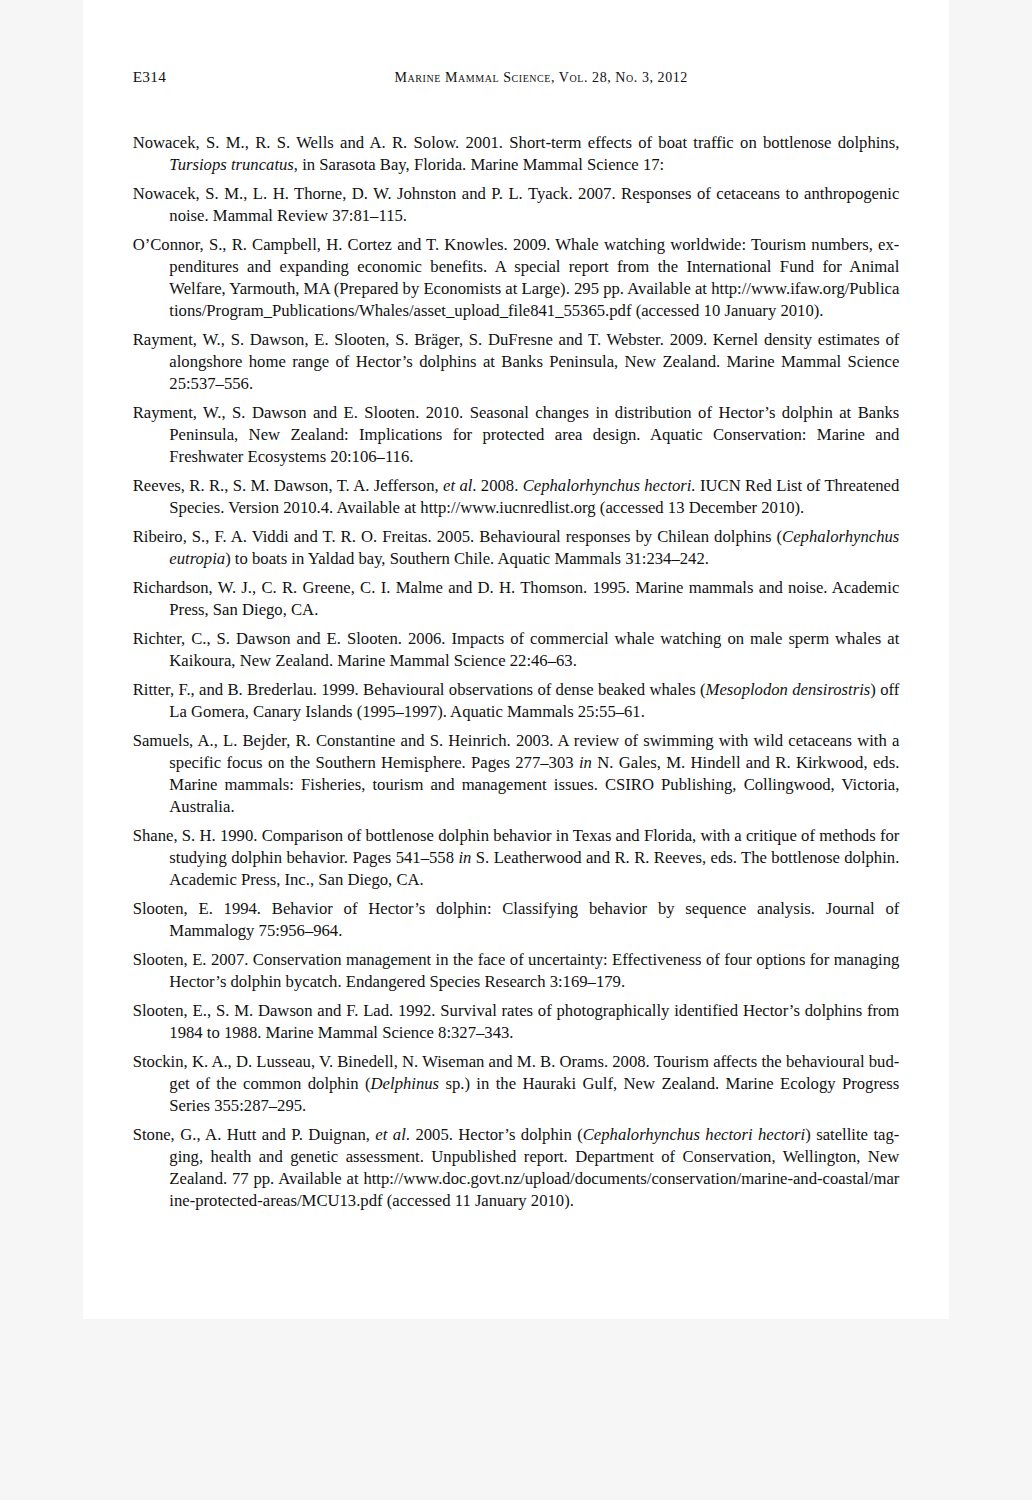E314 Marine Mammal Science, Vol. 28, No. 3, 2012
Nowacek, S. M., R. S. Wells and A. R. Solow. 2001. Short-term effects of boat traffic on bottlenose dolphins, Tursiops truncatus, in Sarasota Bay, Florida. Marine Mammal Science 17:
Nowacek, S. M., L. H. Thorne, D. W. Johnston and P. L. Tyack. 2007. Responses of cetaceans to anthropogenic noise. Mammal Review 37:81–115.
O’Connor, S., R. Campbell, H. Cortez and T. Knowles. 2009. Whale watching worldwide: Tourism numbers, expenditures and expanding economic benefits. A special report from the International Fund for Animal Welfare, Yarmouth, MA (Prepared by Economists at Large). 295 pp. Available at http://www.ifaw.org/Publications/Program_Publications/Whales/asset_upload_file841_55365.pdf (accessed 10 January 2010).
Rayment, W., S. Dawson, E. Slooten, S. Bräger, S. DuFresne and T. Webster. 2009. Kernel density estimates of alongshore home range of Hector’s dolphins at Banks Peninsula, New Zealand. Marine Mammal Science 25:537–556.
Rayment, W., S. Dawson and E. Slooten. 2010. Seasonal changes in distribution of Hector’s dolphin at Banks Peninsula, New Zealand: Implications for protected area design. Aquatic Conservation: Marine and Freshwater Ecosystems 20:106–116.
Reeves, R. R., S. M. Dawson, T. A. Jefferson, et al. 2008. Cephalorhynchus hectori. IUCN Red List of Threatened Species. Version 2010.4. Available at http://www.iucnredlist.org (accessed 13 December 2010).
Ribeiro, S., F. A. Viddi and T. R. O. Freitas. 2005. Behavioural responses by Chilean dolphins (Cephalorhynchus eutropia) to boats in Yaldad bay, Southern Chile. Aquatic Mammals 31:234–242.
Richardson, W. J., C. R. Greene, C. I. Malme and D. H. Thomson. 1995. Marine mammals and noise. Academic Press, San Diego, CA.
Richter, C., S. Dawson and E. Slooten. 2006. Impacts of commercial whale watching on male sperm whales at Kaikoura, New Zealand. Marine Mammal Science 22:46–63.
Ritter, F., and B. Brederlau. 1999. Behavioural observations of dense beaked whales (Mesoplodon densirostris) off La Gomera, Canary Islands (1995–1997). Aquatic Mammals 25:55–61.
Samuels, A., L. Bejder, R. Constantine and S. Heinrich. 2003. A review of swimming with wild cetaceans with a specific focus on the Southern Hemisphere. Pages 277–303 in N. Gales, M. Hindell and R. Kirkwood, eds. Marine mammals: Fisheries, tourism and management issues. CSIRO Publishing, Collingwood, Victoria, Australia.
Shane, S. H. 1990. Comparison of bottlenose dolphin behavior in Texas and Florida, with a critique of methods for studying dolphin behavior. Pages 541–558 in S. Leatherwood and R. R. Reeves, eds. The bottlenose dolphin. Academic Press, Inc., San Diego, CA.
Slooten, E. 1994. Behavior of Hector’s dolphin: Classifying behavior by sequence analysis. Journal of Mammalogy 75:956–964.
Slooten, E. 2007. Conservation management in the face of uncertainty: Effectiveness of four options for managing Hector’s dolphin bycatch. Endangered Species Research 3:169–179.
Slooten, E., S. M. Dawson and F. Lad. 1992. Survival rates of photographically identified Hector’s dolphins from 1984 to 1988. Marine Mammal Science 8:327–343.
Stockin, K. A., D. Lusseau, V. Binedell, N. Wiseman and M. B. Orams. 2008. Tourism affects the behavioural budget of the common dolphin (Delphinus sp.) in the Hauraki Gulf, New Zealand. Marine Ecology Progress Series 355:287–295.
Stone, G., A. Hutt and P. Duignan, et al. 2005. Hector’s dolphin (Cephalorhynchus hectori hectori) satellite tagging, health and genetic assessment. Unpublished report. Department of Conservation, Wellington, New Zealand. 77 pp. Available at http://www.doc.govt.nz/upload/documents/conservation/marine-and-coastal/marine-protected-areas/MCU13.pdf (accessed 11 January 2010).